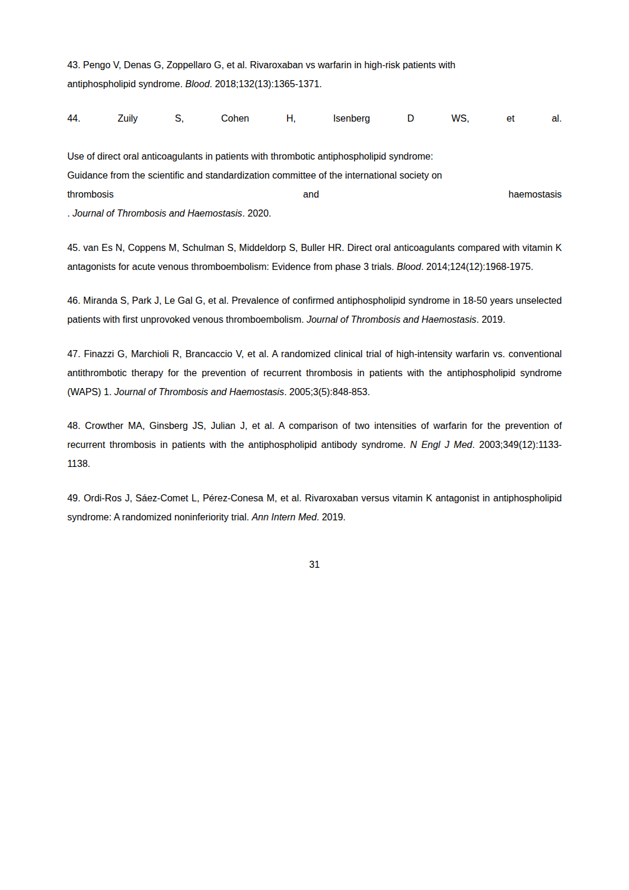43. Pengo V, Denas G, Zoppellaro G, et al. Rivaroxaban vs warfarin in high-risk patients with
antiphospholipid syndrome. Blood. 2018;132(13):1365-1371.
44. Zuily S, Cohen H, Isenberg DWS, et al.
Use of direct oral anticoagulants in patients with thrombotic antiphospholipid syndrome:
Guidance from the scientific and standardization committee of the international society on
thrombosis and haemostasis
. Journal of Thrombosis and Haemostasis. 2020.
45. van Es N, Coppens M, Schulman S, Middeldorp S, Buller HR. Direct oral anticoagulants compared with vitamin K antagonists for acute venous thromboembolism: Evidence from phase 3 trials. Blood. 2014;124(12):1968-1975.
46. Miranda S, Park J, Le Gal G, et al. Prevalence of confirmed antiphospholipid syndrome in 18-50 years unselected patients with first unprovoked venous thromboembolism. Journal of Thrombosis and Haemostasis. 2019.
47. Finazzi G, Marchioli R, Brancaccio V, et al. A randomized clinical trial of high-intensity warfarin vs. conventional antithrombotic therapy for the prevention of recurrent thrombosis in patients with the antiphospholipid syndrome (WAPS) 1. Journal of Thrombosis and Haemostasis. 2005;3(5):848-853.
48. Crowther MA, Ginsberg JS, Julian J, et al. A comparison of two intensities of warfarin for the prevention of recurrent thrombosis in patients with the antiphospholipid antibody syndrome. N Engl J Med. 2003;349(12):1133-1138.
49. Ordi-Ros J, Sáez-Comet L, Pérez-Conesa M, et al. Rivaroxaban versus vitamin K antagonist in antiphospholipid syndrome: A randomized noninferiority trial. Ann Intern Med. 2019.
31